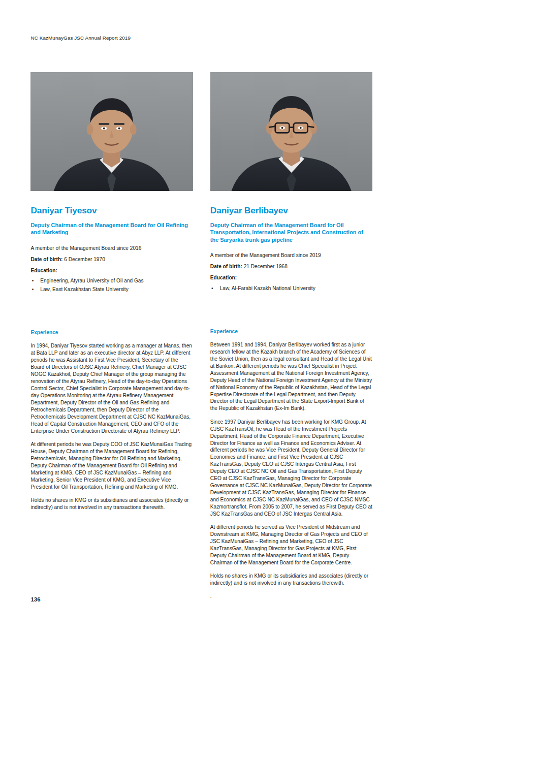NC KazMunayGas JSC Annual Report 2019
Daniyar Tiyesov
Deputy Chairman of the Management Board for Oil Refining and Marketing
A member of the Management Board since 2016
Date of birth: 6 December 1970
Education:
Engineering, Atyrau University of Oil and Gas
Law, East Kazakhstan State University
Experience
In 1994, Daniyar Tiyesov started working as a manager at Manas, then at Bata LLP and later as an executive director at Abyz LLP. At different periods he was Assistant to First Vice President, Secretary of the Board of Directors of OJSC Atyrau Refinery, Chief Manager at CJSC NOGC Kazakhoil, Deputy Chief Manager of the group managing the renovation of the Atyrau Refinery, Head of the day-to-day Operations Control Sector, Chief Specialist in Corporate Management and day-to-day Operations Monitoring at the Atyrau Refinery Management Department, Deputy Director of the Oil and Gas Refining and Petrochemicals Department, then Deputy Director of the Petrochemicals Development Department at CJSC NC KazMunaiGas, Head of Capital Construction Management, CEO and CFO of the Enterprise Under Construction Directorate of Atyrau Refinery LLP.
At different periods he was Deputy COO of JSC KazMunaiGas Trading House, Deputy Chairman of the Management Board for Refining, Petrochemicals, Managing Director for Oil Refining and Marketing, Deputy Chairman of the Management Board for Oil Refining and Marketing at KMG, CEO of JSC KazMunaiGas – Refining and Marketing, Senior Vice President of KMG, and Executive Vice President for Oil Transportation, Refining and Marketing of KMG.
Holds no shares in KMG or its subsidiaries and associates (directly or indirectly) and is not involved in any transactions therewith.
Daniyar Berlibayev
Deputy Chairman of the Management Board for Oil Transportation, International Projects and Construction of the Saryarka trunk gas pipeline
A member of the Management Board since 2019
Date of birth: 21 December 1968
Education:
Law, Al-Farabi Kazakh National University
Experience
Between 1991 and 1994, Daniyar Berlibayev worked first as a junior research fellow at the Kazakh branch of the Academy of Sciences of the Soviet Union, then as a legal consultant and Head of the Legal Unit at Barikon. At different periods he was Chief Specialist in Project Assessment Management at the National Foreign Investment Agency, Deputy Head of the National Foreign Investment Agency at the Ministry of National Economy of the Republic of Kazakhstan, Head of the Legal Expertise Directorate of the Legal Department, and then Deputy Director of the Legal Department at the State Export-Import Bank of the Republic of Kazakhstan (Ex-Im Bank).
Since 1997 Daniyar Berlibayev has been working for KMG Group. At CJSC KazTransOil, he was Head of the Investment Projects Department, Head of the Corporate Finance Department, Executive Director for Finance as well as Finance and Economics Adviser. At different periods he was Vice President, Deputy General Director for Economics and Finance, and First Vice President at CJSC KazTransGas, Deputy CEO at CJSC Intergas Central Asia, First Deputy CEO at CJSC NC Oil and Gas Transportation, First Deputy CEO at CJSC KazTransGas, Managing Director for Corporate Governance at CJSC NC KazMunaiGas, Deputy Director for Corporate Development at CJSC KazTransGas, Managing Director for Finance and Economics at CJSC NC KazMunaiGas, and CEO of CJSC NMSC Kazmortransflot. From 2005 to 2007, he served as First Deputy CEO at JSC KazTransGas and CEO of JSC Intergas Central Asia.
At different periods he served as Vice President of Midstream and Downstream at KMG, Managing Director of Gas Projects and CEO of JSC KazMunaiGas – Refining and Marketing, CEO of JSC KazTransGas, Managing Director for Gas Projects at KMG, First Deputy Chairman of the Management Board at KMG, Deputy Chairman of the Management Board for the Corporate Centre.
Holds no shares in KMG or its subsidiaries and associates (directly or indirectly) and is not involved in any transactions therewith.
.
136